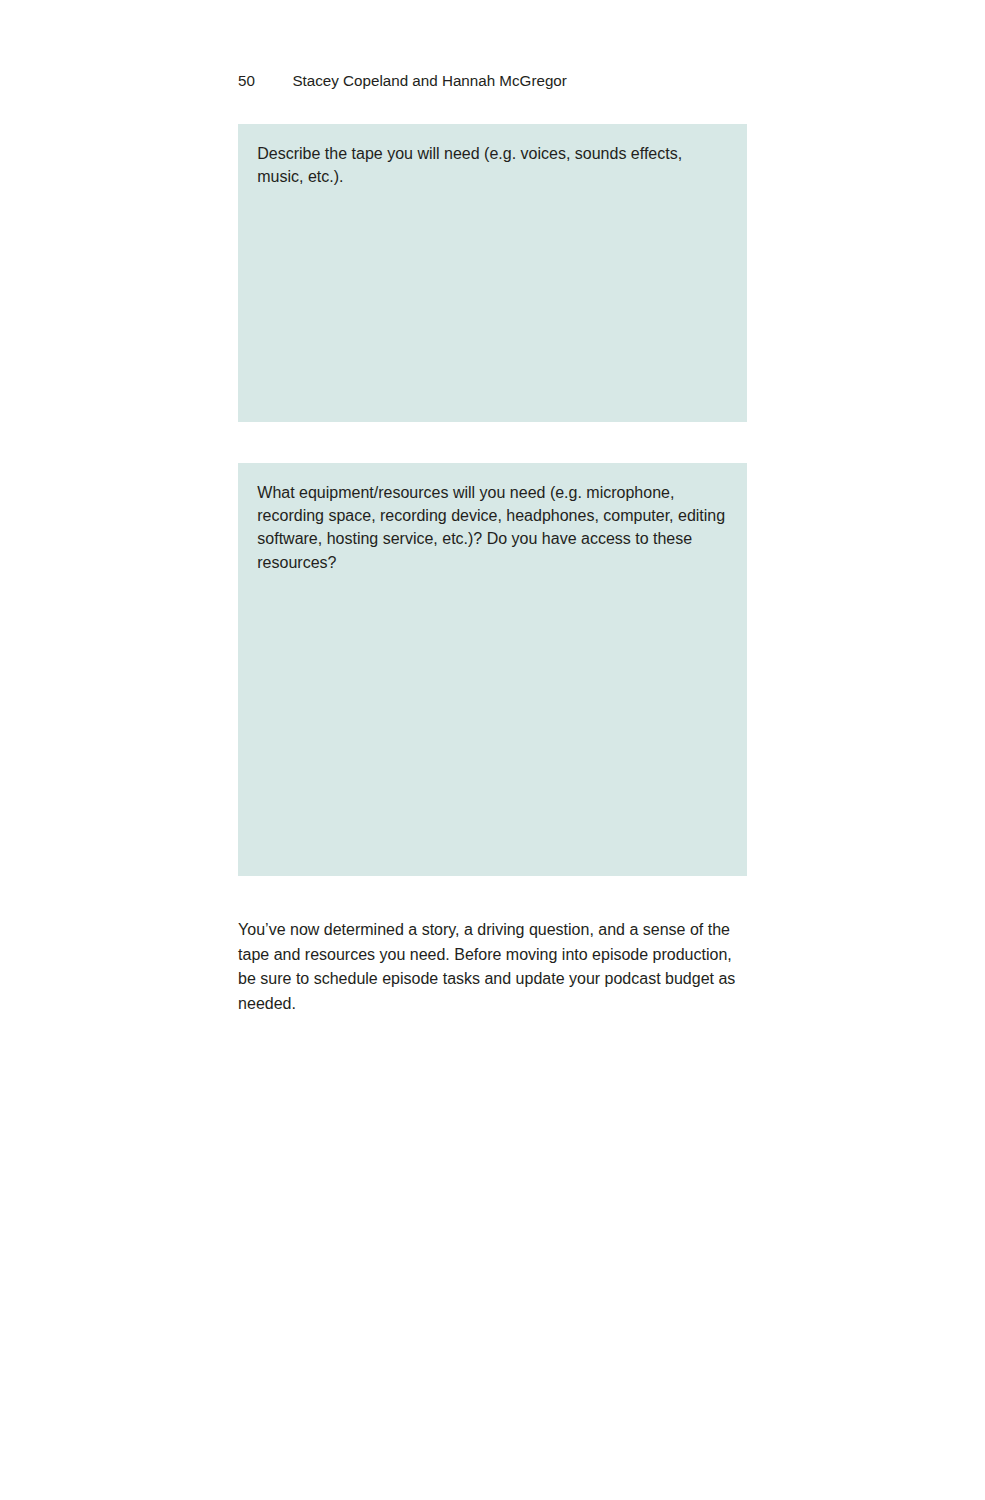50 Stacey Copeland and Hannah McGregor
Describe the tape you will need (e.g. voices, sounds effects, music, etc.).
What equipment/resources will you need (e.g. microphone, recording space, recording device, headphones, computer, editing software, hosting service, etc.)? Do you have access to these resources?
You’ve now determined a story, a driving question, and a sense of the tape and resources you need. Before moving into episode production, be sure to schedule episode tasks and update your podcast budget as needed.